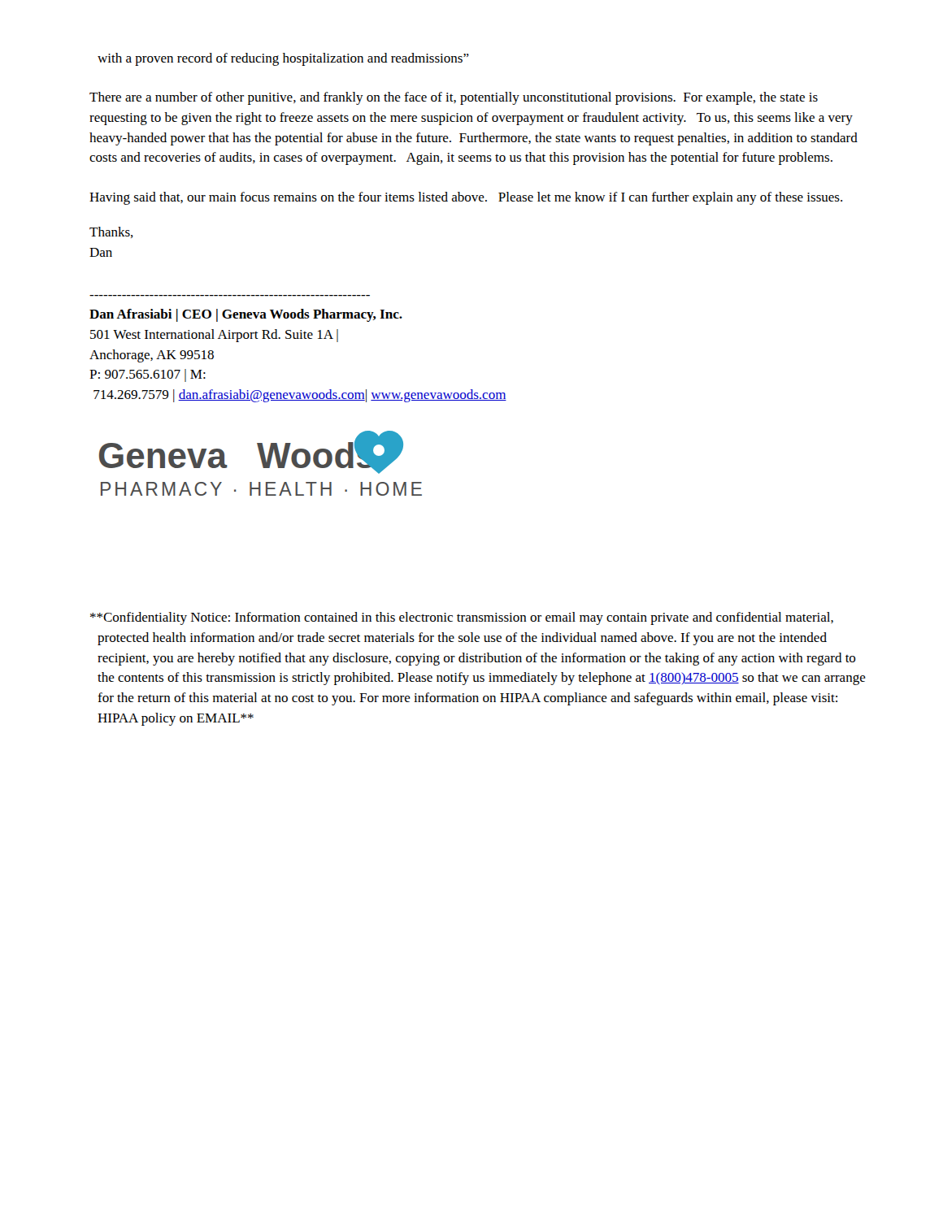with a proven record of reducing hospitalization and readmissions”
There are a number of other punitive, and frankly on the face of it, potentially unconstitutional provisions. For example, the state is requesting to be given the right to freeze assets on the mere suspicion of overpayment or fraudulent activity. To us, this seems like a very heavy-handed power that has the potential for abuse in the future. Furthermore, the state wants to request penalties, in addition to standard costs and recoveries of audits, in cases of overpayment. Again, it seems to us that this provision has the potential for future problems.
Having said that, our main focus remains on the four items listed above. Please let me know if I can further explain any of these issues.
Thanks,
Dan
-------------------------------------------------------------
Dan Afrasiabi | CEO | Geneva Woods Pharmacy, Inc.
501 West International Airport Rd. Suite 1A |
Anchorage, AK 99518
P: 907.565.6107 | M:
714.269.7579 | dan.afrasiabi@genevawoods.com| www.genevawoods.com
Geneva Woods PHARMACY · HEALTH · HOME
**Confidentiality Notice: Information contained in this electronic transmission or email may contain private and confidential material, protected health information and/or trade secret materials for the sole use of the individual named above. If you are not the intended recipient, you are hereby notified that any disclosure, copying or distribution of the information or the taking of any action with regard to the contents of this transmission is strictly prohibited. Please notify us immediately by telephone at 1(800)478-0005 so that we can arrange for the return of this material at no cost to you. For more information on HIPAA compliance and safeguards within email, please visit: HIPAA policy on EMAIL**